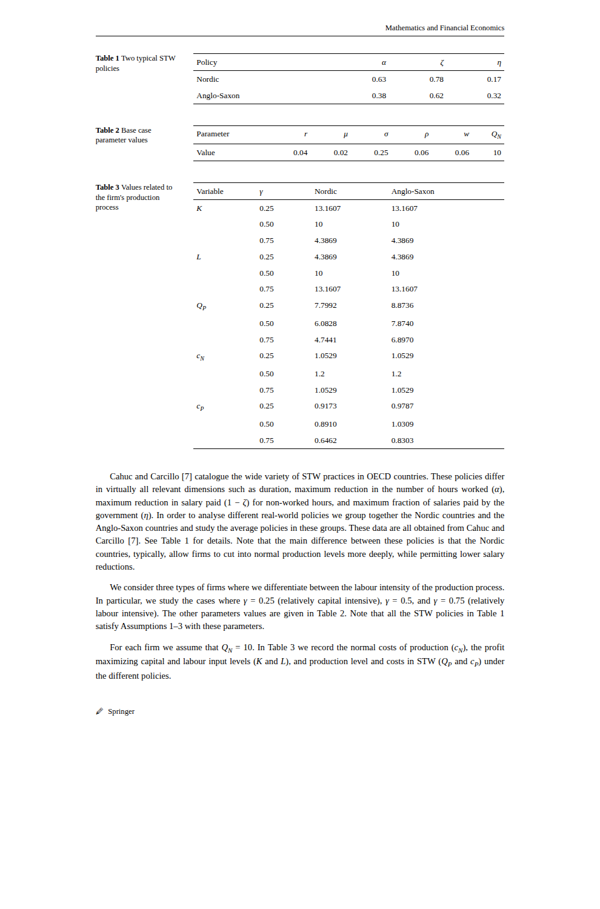Mathematics and Financial Economics
Table 1 Two typical STW policies
| Policy | α | ζ | η |
| --- | --- | --- | --- |
| Nordic | 0.63 | 0.78 | 0.17 |
| Anglo-Saxon | 0.38 | 0.62 | 0.32 |
Table 2 Base case parameter values
| Parameter | r | μ | σ | ρ | w | Q N |
| --- | --- | --- | --- | --- | --- | --- |
| Value | 0.04 | 0.02 | 0.25 | 0.06 | 0.06 | 10 |
Table 3 Values related to the firm's production process
| Variable | γ | Nordic | Anglo-Saxon |
| --- | --- | --- | --- |
| K | 0.25 | 13.1607 | 13.1607 |
| | 0.50 | 10 | 10 |
| | 0.75 | 4.3869 | 4.3869 |
| L | 0.25 | 4.3869 | 4.3869 |
| | 0.50 | 10 | 10 |
| | 0.75 | 13.1607 | 13.1607 |
| Q P | 0.25 | 7.7992 | 8.8736 |
| | 0.50 | 6.0828 | 7.8740 |
| | 0.75 | 4.7441 | 6.8970 |
| c N | 0.25 | 1.0529 | 1.0529 |
| | 0.50 | 1.2 | 1.2 |
| | 0.75 | 1.0529 | 1.0529 |
| c P | 0.25 | 0.9173 | 0.9787 |
| | 0.50 | 0.8910 | 1.0309 |
| | 0.75 | 0.6462 | 0.8303 |
Cahuc and Carcillo [7] catalogue the wide variety of STW practices in OECD countries. These policies differ in virtually all relevant dimensions such as duration, maximum reduction in the number of hours worked (α), maximum reduction in salary paid (1 − ζ) for non-worked hours, and maximum fraction of salaries paid by the government (η). In order to analyse different real-world policies we group together the Nordic countries and the Anglo-Saxon countries and study the average policies in these groups. These data are all obtained from Cahuc and Carcillo [7]. See Table 1 for details. Note that the main difference between these policies is that the Nordic countries, typically, allow firms to cut into normal production levels more deeply, while permitting lower salary reductions.
We consider three types of firms where we differentiate between the labour intensity of the production process. In particular, we study the cases where γ = 0.25 (relatively capital intensive), γ = 0.5, and γ = 0.75 (relatively labour intensive). The other parameters values are given in Table 2. Note that all the STW policies in Table 1 satisfy Assumptions 1–3 with these parameters.
For each firm we assume that QN = 10. In Table 3 we record the normal costs of production (cN), the profit maximizing capital and labour input levels (K and L), and production level and costs in STW (QP and cP) under the different policies.
🖉 Springer